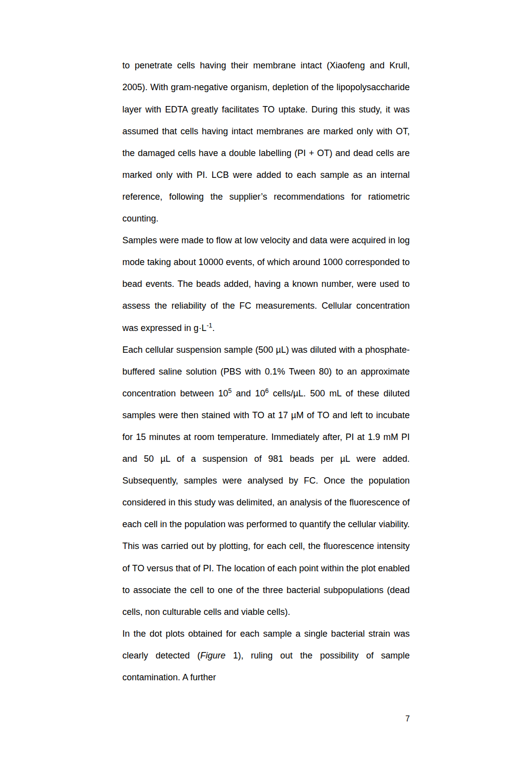to penetrate cells having their membrane intact (Xiaofeng and Krull, 2005). With gram-negative organism, depletion of the lipopolysaccharide layer with EDTA greatly facilitates TO uptake. During this study, it was assumed that cells having intact membranes are marked only with OT, the damaged cells have a double labelling (PI + OT) and dead cells are marked only with PI. LCB were added to each sample as an internal reference, following the supplier’s recommendations for ratiometric counting.
Samples were made to flow at low velocity and data were acquired in log mode taking about 10000 events, of which around 1000 corresponded to bead events. The beads added, having a known number, were used to assess the reliability of the FC measurements. Cellular concentration was expressed in g·L-1.
Each cellular suspension sample (500 µL) was diluted with a phosphate-buffered saline solution (PBS with 0.1% Tween 80) to an approximate concentration between 105 and 106 cells/µL. 500 mL of these diluted samples were then stained with TO at 17 µM of TO and left to incubate for 15 minutes at room temperature. Immediately after, PI at 1.9 mM PI and 50 µL of a suspension of 981 beads per µL were added. Subsequently, samples were analysed by FC. Once the population considered in this study was delimited, an analysis of the fluorescence of each cell in the population was performed to quantify the cellular viability. This was carried out by plotting, for each cell, the fluorescence intensity of TO versus that of PI. The location of each point within the plot enabled to associate the cell to one of the three bacterial subpopulations (dead cells, non culturable cells and viable cells).
In the dot plots obtained for each sample a single bacterial strain was clearly detected (Figure 1), ruling out the possibility of sample contamination. A further
7